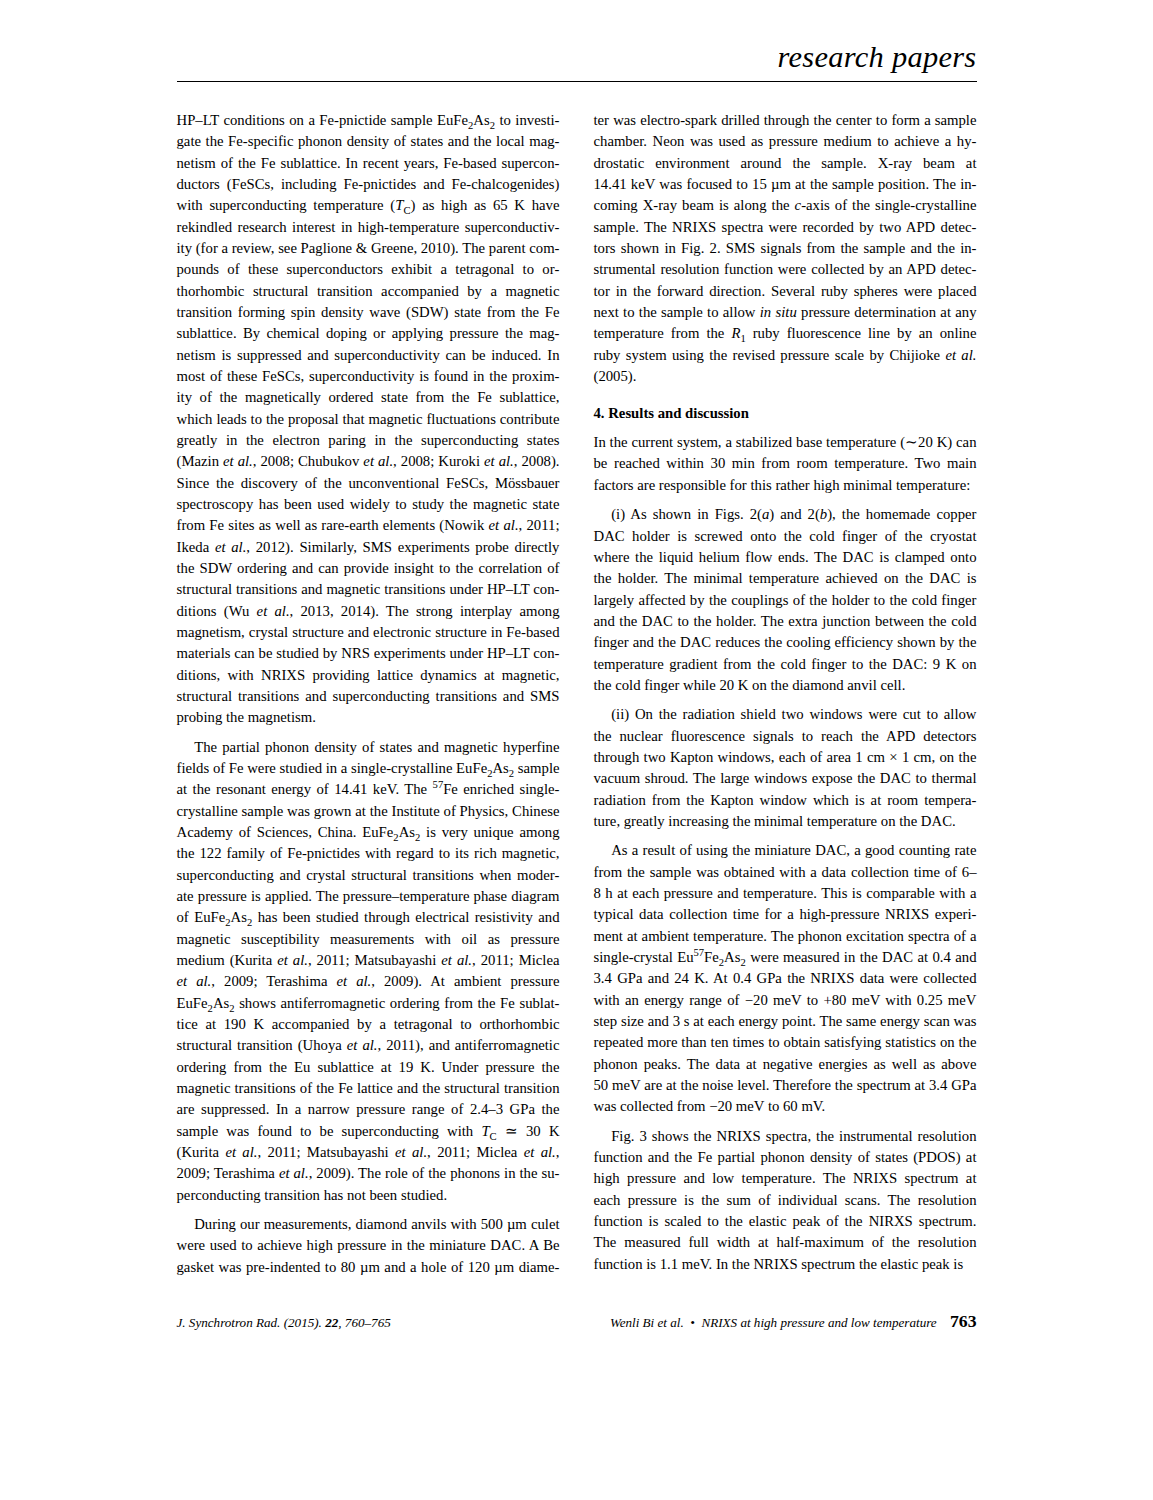research papers
HP–LT conditions on a Fe-pnictide sample EuFe2As2 to investigate the Fe-specific phonon density of states and the local magnetism of the Fe sublattice. In recent years, Fe-based superconductors (FeSCs, including Fe-pnictides and Fe-chalcogenides) with superconducting temperature (TC) as high as 65 K have rekindled research interest in high-temperature superconductivity (for a review, see Paglione & Greene, 2010). The parent compounds of these superconductors exhibit a tetragonal to orthorhombic structural transition accompanied by a magnetic transition forming spin density wave (SDW) state from the Fe sublattice. By chemical doping or applying pressure the magnetism is suppressed and superconductivity can be induced. In most of these FeSCs, superconductivity is found in the proximity of the magnetically ordered state from the Fe sublattice, which leads to the proposal that magnetic fluctuations contribute greatly in the electron paring in the superconducting states (Mazin et al., 2008; Chubukov et al., 2008; Kuroki et al., 2008). Since the discovery of the unconventional FeSCs, Mössbauer spectroscopy has been used widely to study the magnetic state from Fe sites as well as rare-earth elements (Nowik et al., 2011; Ikeda et al., 2012). Similarly, SMS experiments probe directly the SDW ordering and can provide insight to the correlation of structural transitions and magnetic transitions under HP–LT conditions (Wu et al., 2013, 2014). The strong interplay among magnetism, crystal structure and electronic structure in Fe-based materials can be studied by NRS experiments under HP–LT conditions, with NRIXS providing lattice dynamics at magnetic, structural transitions and superconducting transitions and SMS probing the magnetism.
The partial phonon density of states and magnetic hyperfine fields of Fe were studied in a single-crystalline EuFe2As2 sample at the resonant energy of 14.41 keV. The 57Fe enriched single-crystalline sample was grown at the Institute of Physics, Chinese Academy of Sciences, China. EuFe2As2 is very unique among the 122 family of Fe-pnictides with regard to its rich magnetic, superconducting and crystal structural transitions when moderate pressure is applied. The pressure–temperature phase diagram of EuFe2As2 has been studied through electrical resistivity and magnetic susceptibility measurements with oil as pressure medium (Kurita et al., 2011; Matsubayashi et al., 2011; Miclea et al., 2009; Terashima et al., 2009). At ambient pressure EuFe2As2 shows antiferromagnetic ordering from the Fe sublattice at 190 K accompanied by a tetragonal to orthorhombic structural transition (Uhoya et al., 2011), and antiferromagnetic ordering from the Eu sublattice at 19 K. Under pressure the magnetic transitions of the Fe lattice and the structural transition are suppressed. In a narrow pressure range of 2.4–3 GPa the sample was found to be superconducting with TC ≃ 30 K (Kurita et al., 2011; Matsubayashi et al., 2011; Miclea et al., 2009; Terashima et al., 2009). The role of the phonons in the superconducting transition has not been studied.
During our measurements, diamond anvils with 500 µm culet were used to achieve high pressure in the miniature DAC. A Be gasket was pre-indented to 80 µm and a hole of 120 µm diameter was electro-spark drilled through the center to form a sample chamber. Neon was used as pressure medium to achieve a hydrostatic environment around the sample. X-ray beam at 14.41 keV was focused to 15 µm at the sample position. The incoming X-ray beam is along the c-axis of the single-crystalline sample. The NRIXS spectra were recorded by two APD detectors shown in Fig. 2. SMS signals from the sample and the instrumental resolution function were collected by an APD detector in the forward direction. Several ruby spheres were placed next to the sample to allow in situ pressure determination at any temperature from the R1 ruby fluorescence line by an online ruby system using the revised pressure scale by Chijioke et al. (2005).
4. Results and discussion
In the current system, a stabilized base temperature (∼20 K) can be reached within 30 min from room temperature. Two main factors are responsible for this rather high minimal temperature:
(i) As shown in Figs. 2(a) and 2(b), the homemade copper DAC holder is screwed onto the cold finger of the cryostat where the liquid helium flow ends. The DAC is clamped onto the holder. The minimal temperature achieved on the DAC is largely affected by the couplings of the holder to the cold finger and the DAC to the holder. The extra junction between the cold finger and the DAC reduces the cooling efficiency shown by the temperature gradient from the cold finger to the DAC: 9 K on the cold finger while 20 K on the diamond anvil cell.
(ii) On the radiation shield two windows were cut to allow the nuclear fluorescence signals to reach the APD detectors through two Kapton windows, each of area 1 cm × 1 cm, on the vacuum shroud. The large windows expose the DAC to thermal radiation from the Kapton window which is at room temperature, greatly increasing the minimal temperature on the DAC.
As a result of using the miniature DAC, a good counting rate from the sample was obtained with a data collection time of 6–8 h at each pressure and temperature. This is comparable with a typical data collection time for a high-pressure NRIXS experiment at ambient temperature. The phonon excitation spectra of a single-crystal Eu57Fe2As2 were measured in the DAC at 0.4 and 3.4 GPa and 24 K. At 0.4 GPa the NRIXS data were collected with an energy range of −20 meV to +80 meV with 0.25 meV step size and 3 s at each energy point. The same energy scan was repeated more than ten times to obtain satisfying statistics on the phonon peaks. The data at negative energies as well as above 50 meV are at the noise level. Therefore the spectrum at 3.4 GPa was collected from −20 meV to 60 mV.
Fig. 3 shows the NRIXS spectra, the instrumental resolution function and the Fe partial phonon density of states (PDOS) at high pressure and low temperature. The NRIXS spectrum at each pressure is the sum of individual scans. The resolution function is scaled to the elastic peak of the NIRXS spectrum. The measured full width at half-maximum of the resolution function is 1.1 meV. In the NRIXS spectrum the elastic peak is
J. Synchrotron Rad. (2015). 22, 760–765
Wenli Bi et al. • NRIXS at high pressure and low temperature 763